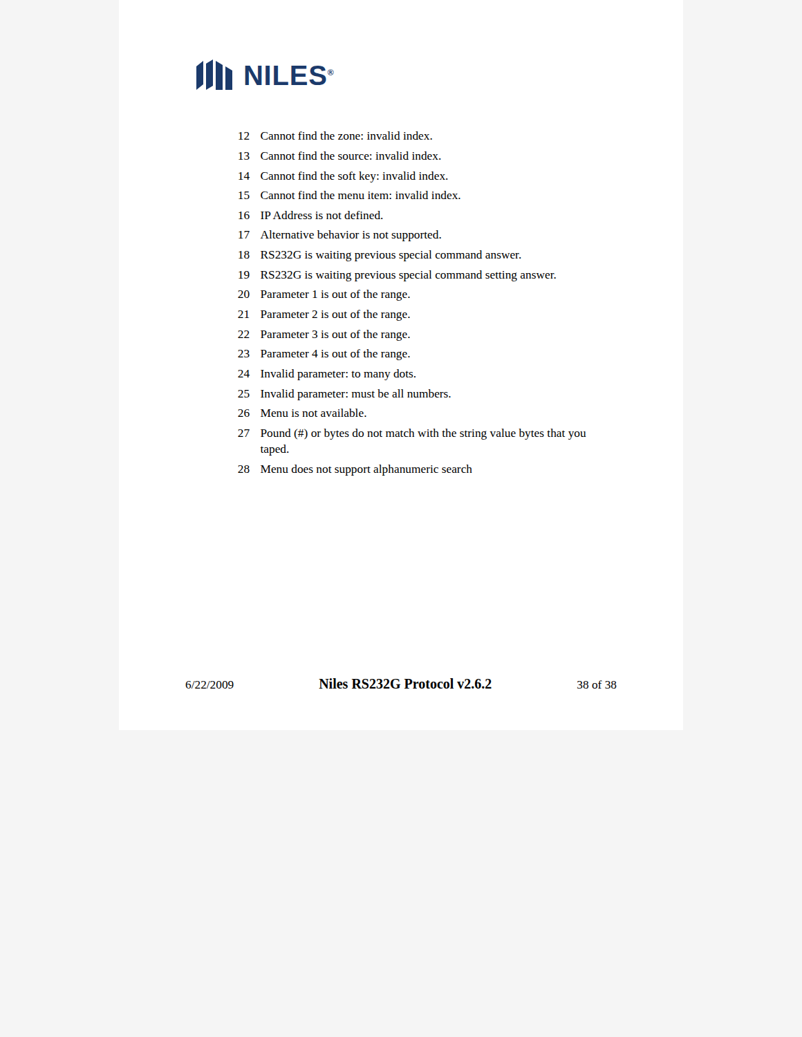NILES®
12 Cannot find the zone: invalid index.
13 Cannot find the source: invalid index.
14 Cannot find the soft key: invalid index.
15 Cannot find the menu item: invalid index.
16 IP Address is not defined.
17 Alternative behavior is not supported.
18 RS232G is waiting previous special command answer.
19 RS232G is waiting previous special command setting answer.
20 Parameter 1 is out of the range.
21 Parameter 2 is out of the range.
22 Parameter 3 is out of the range.
23 Parameter 4 is out of the range.
24 Invalid parameter: to many dots.
25 Invalid parameter: must be all numbers.
26 Menu is not available.
27 Pound (#) or bytes do not match with the string value bytes that you taped.
28 Menu does not support alphanumeric search
6/22/2009 Niles RS232G Protocol v2.6.2 38 of 38